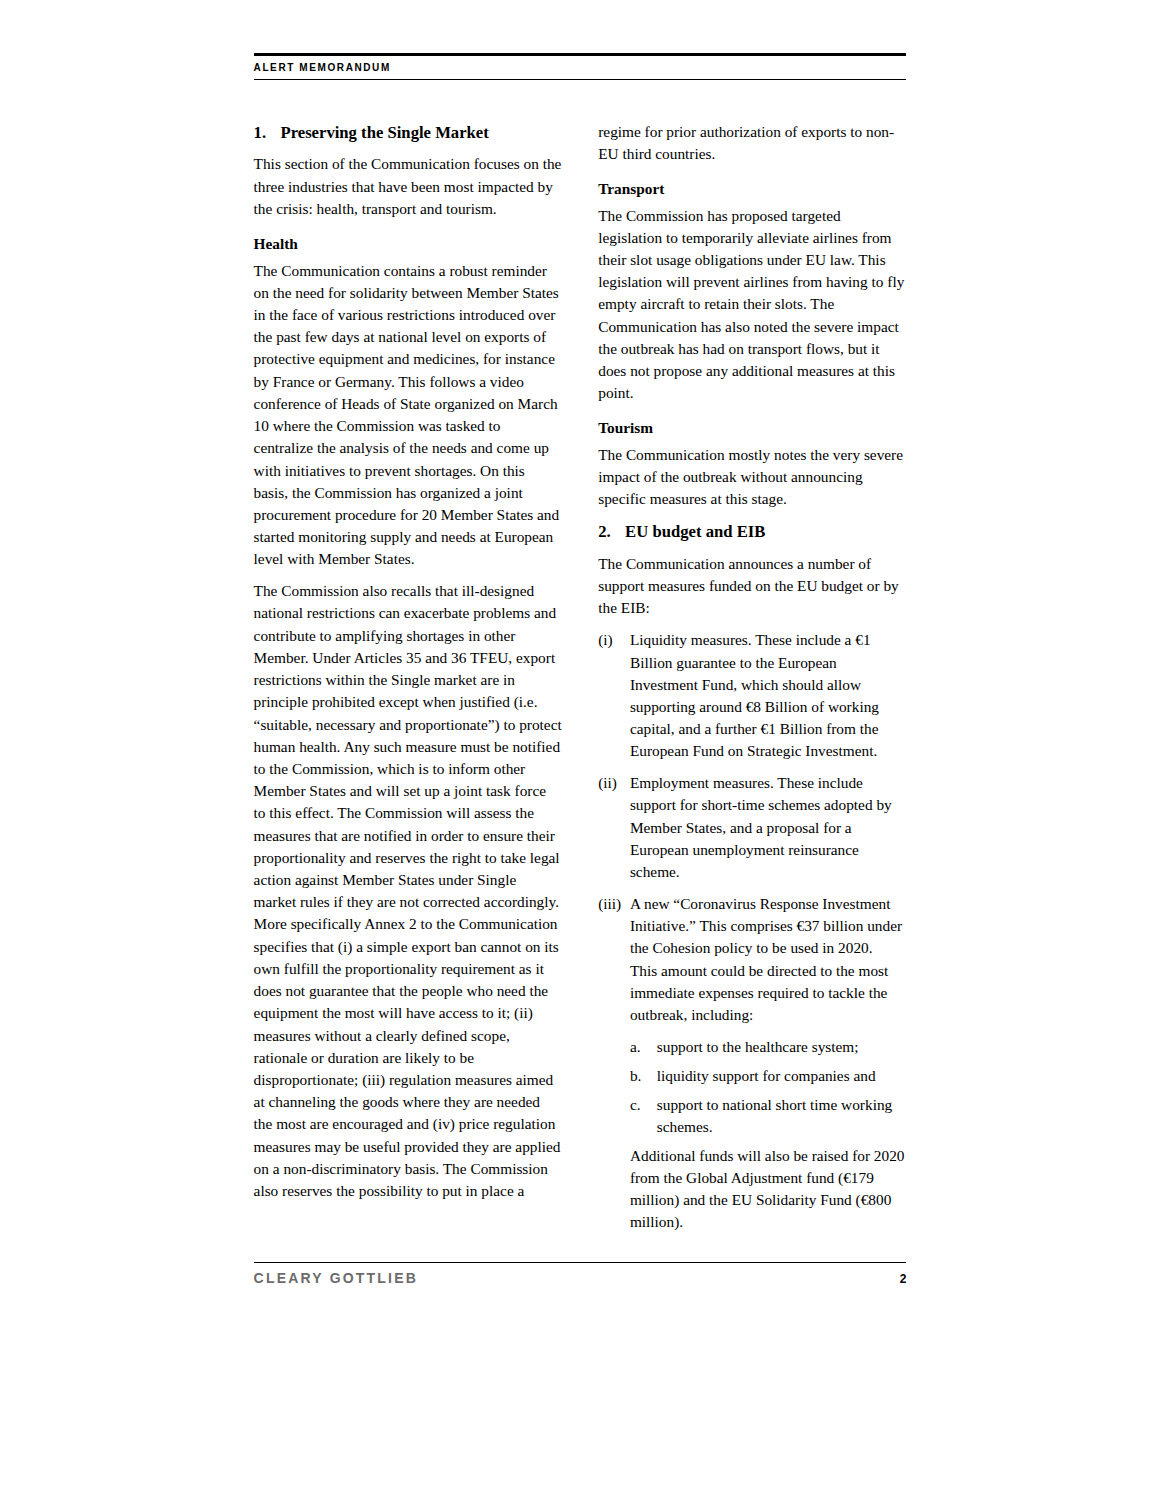ALERT MEMORANDUM
1. Preserving the Single Market
This section of the Communication focuses on the three industries that have been most impacted by the crisis: health, transport and tourism.
Health
The Communication contains a robust reminder on the need for solidarity between Member States in the face of various restrictions introduced over the past few days at national level on exports of protective equipment and medicines, for instance by France or Germany. This follows a video conference of Heads of State organized on March 10 where the Commission was tasked to centralize the analysis of the needs and come up with initiatives to prevent shortages. On this basis, the Commission has organized a joint procurement procedure for 20 Member States and started monitoring supply and needs at European level with Member States.
The Commission also recalls that ill-designed national restrictions can exacerbate problems and contribute to amplifying shortages in other Member. Under Articles 35 and 36 TFEU, export restrictions within the Single market are in principle prohibited except when justified (i.e. “suitable, necessary and proportionate”) to protect human health. Any such measure must be notified to the Commission, which is to inform other Member States and will set up a joint task force to this effect. The Commission will assess the measures that are notified in order to ensure their proportionality and reserves the right to take legal action against Member States under Single market rules if they are not corrected accordingly. More specifically Annex 2 to the Communication specifies that (i) a simple export ban cannot on its own fulfill the proportionality requirement as it does not guarantee that the people who need the equipment the most will have access to it; (ii) measures without a clearly defined scope, rationale or duration are likely to be disproportionate; (iii) regulation measures aimed at channeling the goods where they are needed the most are encouraged and (iv) price regulation measures may be useful provided they are applied on a non-discriminatory basis. The Commission also reserves the possibility to put in place a regime for prior authorization of exports to non-EU third countries.
Transport
The Commission has proposed targeted legislation to temporarily alleviate airlines from their slot usage obligations under EU law. This legislation will prevent airlines from having to fly empty aircraft to retain their slots. The Communication has also noted the severe impact the outbreak has had on transport flows, but it does not propose any additional measures at this point.
Tourism
The Communication mostly notes the very severe impact of the outbreak without announcing specific measures at this stage.
2. EU budget and EIB
The Communication announces a number of support measures funded on the EU budget or by the EIB:
(i) Liquidity measures. These include a €1 Billion guarantee to the European Investment Fund, which should allow supporting around €8 Billion of working capital, and a further €1 Billion from the European Fund on Strategic Investment.
(ii) Employment measures. These include support for short-time schemes adopted by Member States, and a proposal for a European unemployment reinsurance scheme.
(iii) A new “Coronavirus Response Investment Initiative.” This comprises €37 billion under the Cohesion policy to be used in 2020. This amount could be directed to the most immediate expenses required to tackle the outbreak, including:
a. support to the healthcare system;
b. liquidity support for companies and
c. support to national short time working schemes.
Additional funds will also be raised for 2020 from the Global Adjustment fund (€179 million) and the EU Solidarity Fund (€800 million).
CLEARY GOTTLIEB
2